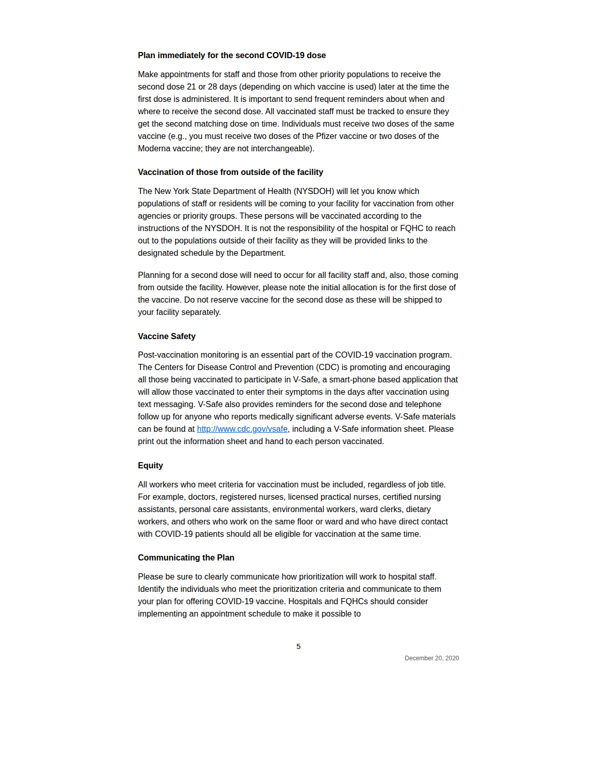Plan immediately for the second COVID-19 dose
Make appointments for staff and those from other priority populations to receive the second dose 21 or 28 days (depending on which vaccine is used) later at the time the first dose is administered. It is important to send frequent reminders about when and where to receive the second dose. All vaccinated staff must be tracked to ensure they get the second matching dose on time. Individuals must receive two doses of the same vaccine (e.g., you must receive two doses of the Pfizer vaccine or two doses of the Moderna vaccine; they are not interchangeable).
Vaccination of those from outside of the facility
The New York State Department of Health (NYSDOH) will let you know which populations of staff or residents will be coming to your facility for vaccination from other agencies or priority groups. These persons will be vaccinated according to the instructions of the NYSDOH. It is not the responsibility of the hospital or FQHC to reach out to the populations outside of their facility as they will be provided links to the designated schedule by the Department.
Planning for a second dose will need to occur for all facility staff and, also, those coming from outside the facility. However, please note the initial allocation is for the first dose of the vaccine. Do not reserve vaccine for the second dose as these will be shipped to your facility separately.
Vaccine Safety
Post-vaccination monitoring is an essential part of the COVID-19 vaccination program. The Centers for Disease Control and Prevention (CDC) is promoting and encouraging all those being vaccinated to participate in V-Safe, a smart-phone based application that will allow those vaccinated to enter their symptoms in the days after vaccination using text messaging. V-Safe also provides reminders for the second dose and telephone follow up for anyone who reports medically significant adverse events. V-Safe materials can be found at http://www.cdc.gov/vsafe, including a V-Safe information sheet. Please print out the information sheet and hand to each person vaccinated.
Equity
All workers who meet criteria for vaccination must be included, regardless of job title. For example, doctors, registered nurses, licensed practical nurses, certified nursing assistants, personal care assistants, environmental workers, ward clerks, dietary workers, and others who work on the same floor or ward and who have direct contact with COVID-19 patients should all be eligible for vaccination at the same time.
Communicating the Plan
Please be sure to clearly communicate how prioritization will work to hospital staff. Identify the individuals who meet the prioritization criteria and communicate to them your plan for offering COVID-19 vaccine. Hospitals and FQHCs should consider implementing an appointment schedule to make it possible to
5
December 20, 2020